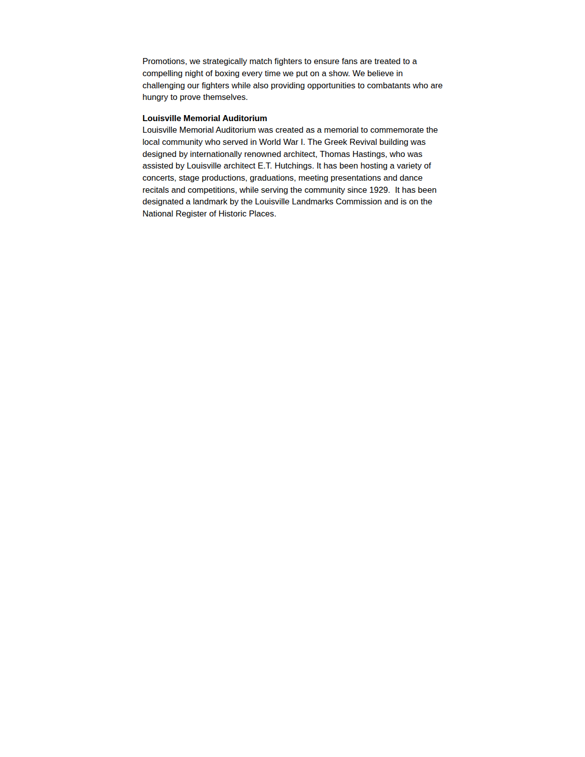Promotions, we strategically match fighters to ensure fans are treated to a compelling night of boxing every time we put on a show. We believe in challenging our fighters while also providing opportunities to combatants who are hungry to prove themselves.
Louisville Memorial Auditorium
Louisville Memorial Auditorium was created as a memorial to commemorate the local community who served in World War I. The Greek Revival building was designed by internationally renowned architect, Thomas Hastings, who was assisted by Louisville architect E.T. Hutchings. It has been hosting a variety of concerts, stage productions, graduations, meeting presentations and dance recitals and competitions, while serving the community since 1929. It has been designated a landmark by the Louisville Landmarks Commission and is on the National Register of Historic Places.